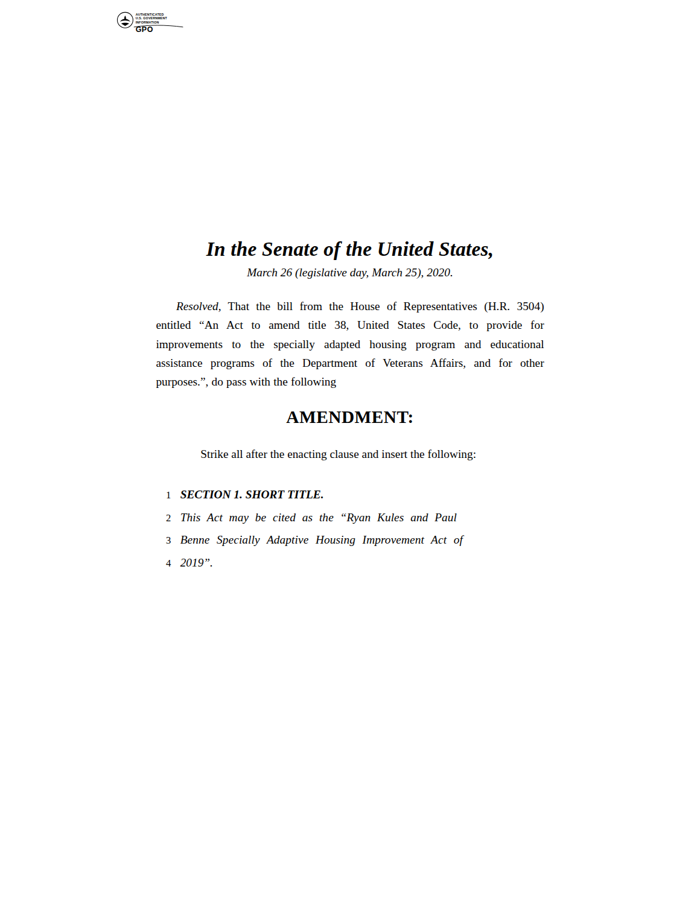Authenticated U.S. Government Information — GPO AUTHENTICATED U.S. GOVERNMENT INFORMATION GPO
In the Senate of the United States,
March 26 (legislative day, March 25), 2020.
Resolved, That the bill from the House of Representatives (H.R. 3504) entitled “An Act to amend title 38, United States Code, to provide for improvements to the specially adapted housing program and educational assistance programs of the Department of Veterans Affairs, and for other purposes.”, do pass with the following
AMENDMENT:
Strike all after the enacting clause and insert the following:
1 SECTION 1. SHORT TITLE.
2 This Act may be cited as the “Ryan Kules and Paul
3 Benne Specially Adaptive Housing Improvement Act of
4 2019”.